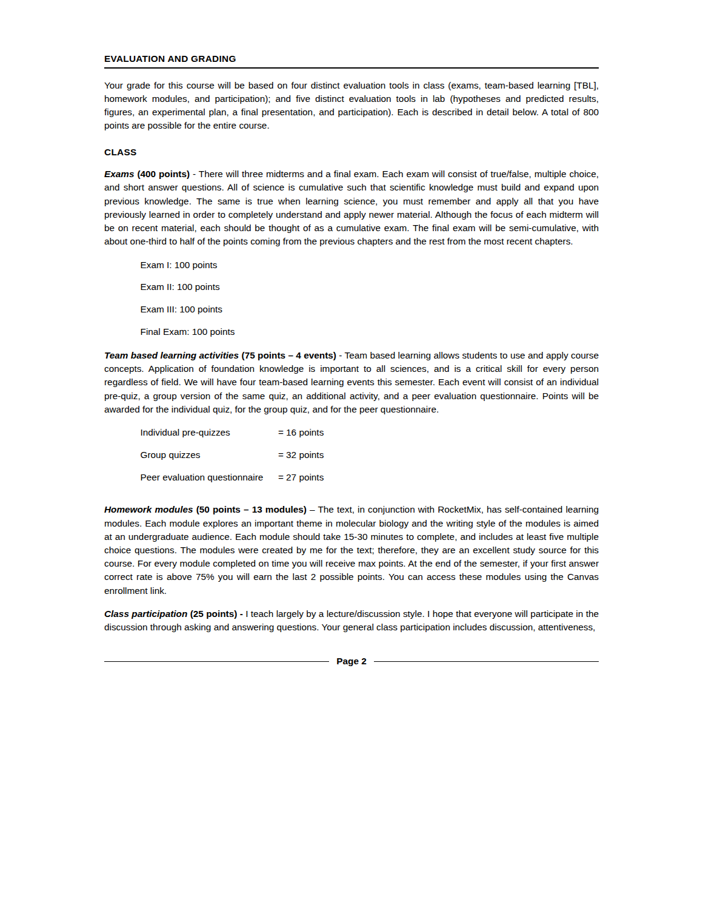EVALUATION AND GRADING
Your grade for this course will be based on four distinct evaluation tools in class (exams, team-based learning [TBL], homework modules, and participation); and five distinct evaluation tools in lab (hypotheses and predicted results, figures, an experimental plan, a final presentation, and participation). Each is described in detail below. A total of 800 points are possible for the entire course.
CLASS
Exams (400 points) - There will three midterms and a final exam. Each exam will consist of true/false, multiple choice, and short answer questions. All of science is cumulative such that scientific knowledge must build and expand upon previous knowledge. The same is true when learning science, you must remember and apply all that you have previously learned in order to completely understand and apply newer material. Although the focus of each midterm will be on recent material, each should be thought of as a cumulative exam. The final exam will be semi-cumulative, with about one-third to half of the points coming from the previous chapters and the rest from the most recent chapters.
Exam I: 100 points
Exam II: 100 points
Exam III: 100 points
Final Exam: 100 points
Team based learning activities (75 points – 4 events) - Team based learning allows students to use and apply course concepts. Application of foundation knowledge is important to all sciences, and is a critical skill for every person regardless of field. We will have four team-based learning events this semester. Each event will consist of an individual pre-quiz, a group version of the same quiz, an additional activity, and a peer evaluation questionnaire. Points will be awarded for the individual quiz, for the group quiz, and for the peer questionnaire.
| Individual pre-quizzes | = 16 points |
| Group quizzes | = 32 points |
| Peer evaluation questionnaire | = 27 points |
Homework modules (50 points – 13 modules) – The text, in conjunction with RocketMix, has self-contained learning modules. Each module explores an important theme in molecular biology and the writing style of the modules is aimed at an undergraduate audience. Each module should take 15-30 minutes to complete, and includes at least five multiple choice questions. The modules were created by me for the text; therefore, they are an excellent study source for this course. For every module completed on time you will receive max points. At the end of the semester, if your first answer correct rate is above 75% you will earn the last 2 possible points. You can access these modules using the Canvas enrollment link.
Class participation (25 points) - I teach largely by a lecture/discussion style. I hope that everyone will participate in the discussion through asking and answering questions. Your general class participation includes discussion, attentiveness,
Page 2